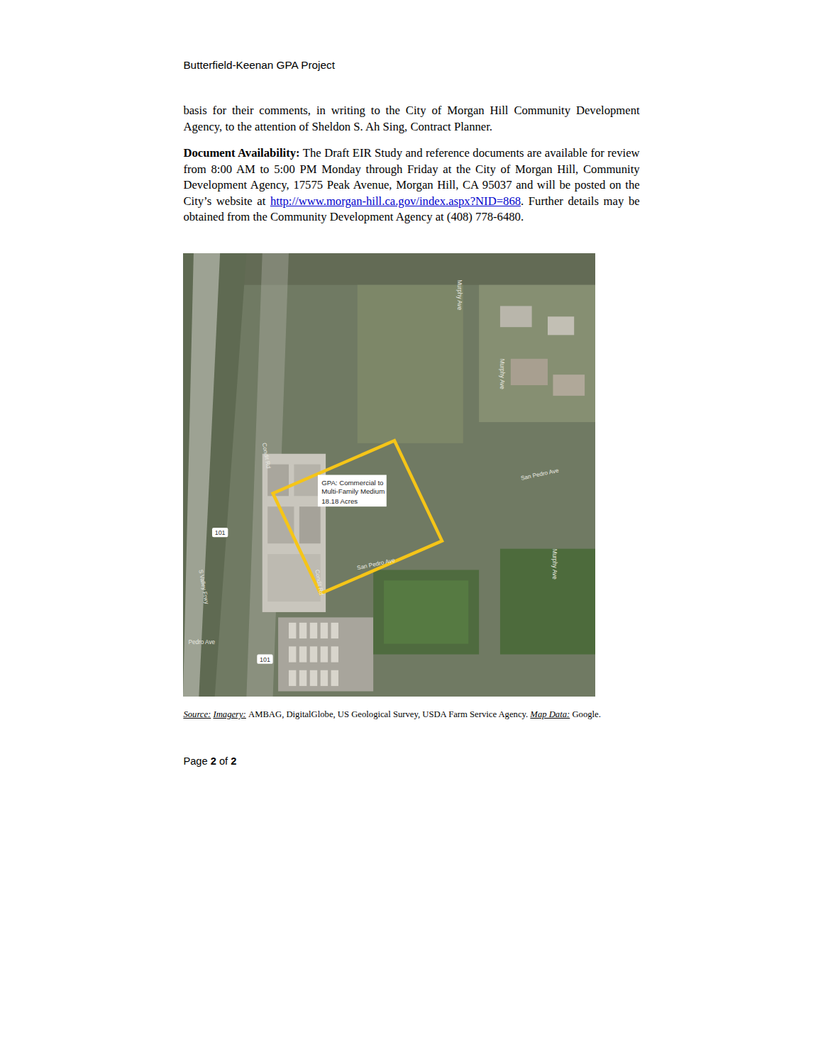Butterfield-Keenan GPA Project
basis for their comments, in writing to the City of Morgan Hill Community Development Agency, to the attention of Sheldon S. Ah Sing, Contract Planner.
Document Availability: The Draft EIR Study and reference documents are available for review from 8:00 AM to 5:00 PM Monday through Friday at the City of Morgan Hill, Community Development Agency, 17575 Peak Avenue, Morgan Hill, CA 95037 and will be posted on the City’s website at http://www.morgan-hill.ca.gov/index.aspx?NID=868. Further details may be obtained from the Community Development Agency at (408) 778-6480.
Source: Imagery: AMBAG, DigitalGlobe, US Geological Survey, USDA Farm Service Agency. Map Data: Google.
Page 2 of 2